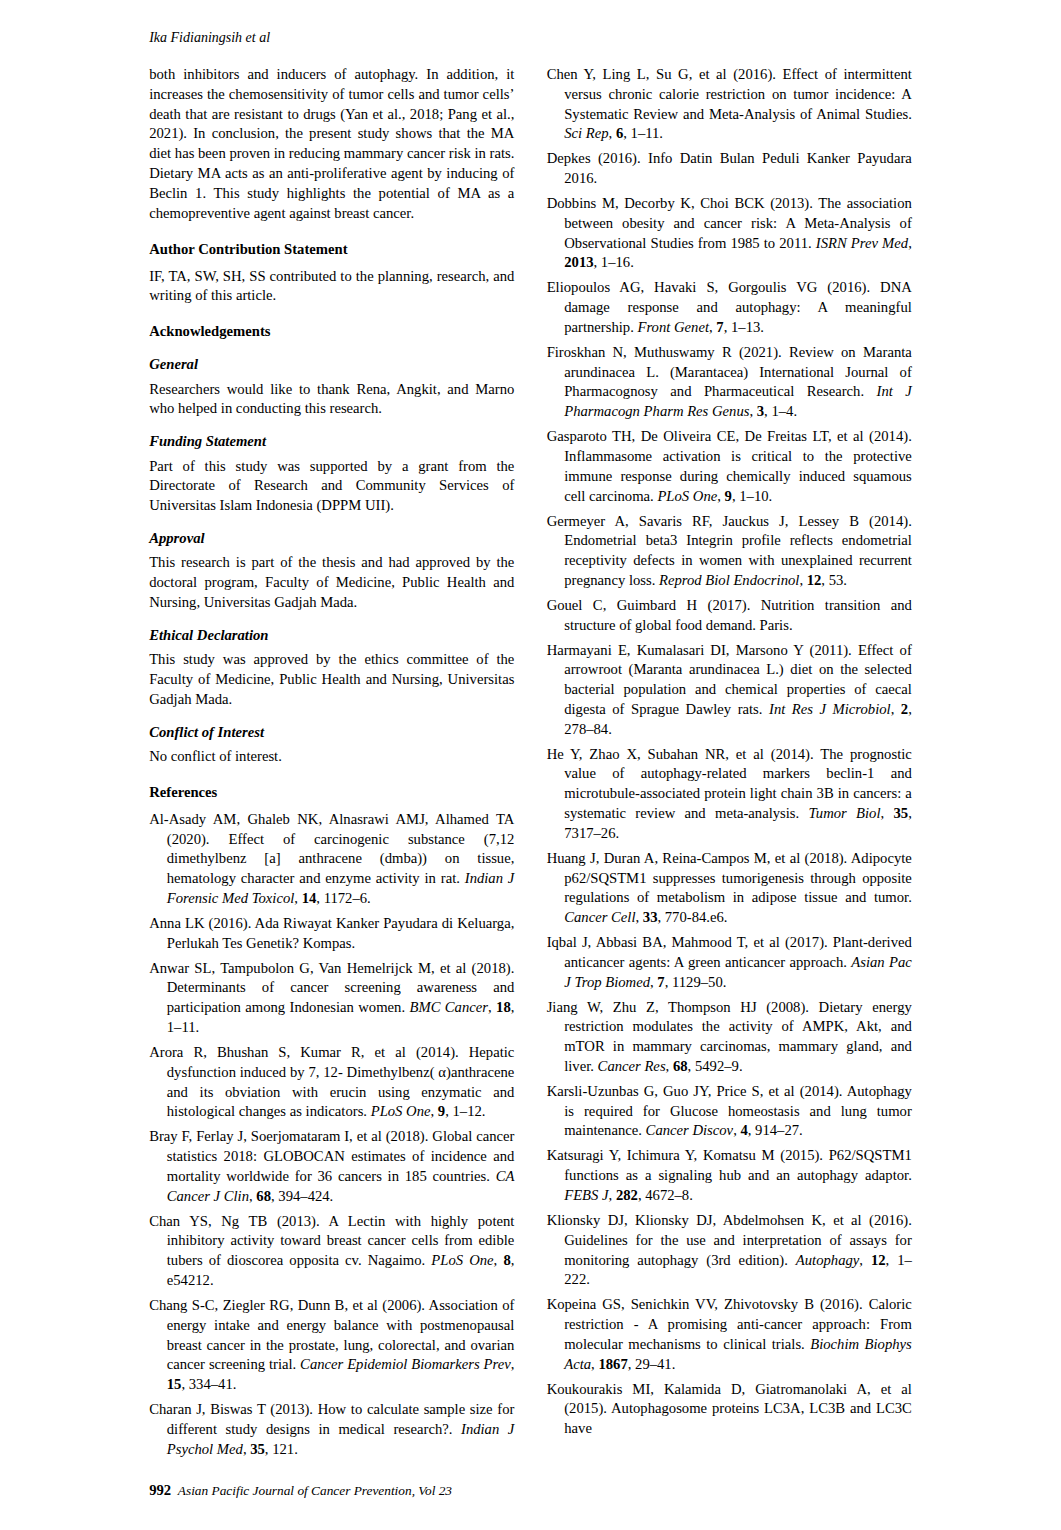Ika Fidianingsih et al
both inhibitors and inducers of autophagy. In addition, it increases the chemosensitivity of tumor cells and tumor cells’ death that are resistant to drugs (Yan et al., 2018; Pang et al., 2021). In conclusion, the present study shows that the MA diet has been proven in reducing mammary cancer risk in rats. Dietary MA acts as an anti-proliferative agent by inducing of Beclin 1. This study highlights the potential of MA as a chemopreventive agent against breast cancer.
Author Contribution Statement
IF, TA, SW, SH, SS contributed to the planning, research, and writing of this article.
Acknowledgements
General
Researchers would like to thank Rena, Angkit, and Marno who helped in conducting this research.
Funding Statement
Part of this study was supported by a grant from the Directorate of Research and Community Services of Universitas Islam Indonesia (DPPM UII).
Approval
This research is part of the thesis and had approved by the doctoral program, Faculty of Medicine, Public Health and Nursing, Universitas Gadjah Mada.
Ethical Declaration
This study was approved by the ethics committee of the Faculty of Medicine, Public Health and Nursing, Universitas Gadjah Mada.
Conflict of Interest
No conflict of interest.
References
Al-Asady AM, Ghaleb NK, Alnasrawi AMJ, Alhamed TA (2020). Effect of carcinogenic substance (7,12 dimethylbenz [a] anthracene (dmba)) on tissue, hematology character and enzyme activity in rat. Indian J Forensic Med Toxicol, 14, 1172–6.
Anna LK (2016). Ada Riwayat Kanker Payudara di Keluarga, Perlukah Tes Genetik? Kompas.
Anwar SL, Tampubolon G, Van Hemelrijck M, et al (2018). Determinants of cancer screening awareness and participation among Indonesian women. BMC Cancer, 18, 1–11.
Arora R, Bhushan S, Kumar R, et al (2014). Hepatic dysfunction induced by 7, 12- Dimethylbenz( α)anthracene and its obviation with erucin using enzymatic and histological changes as indicators. PLoS One, 9, 1–12.
Bray F, Ferlay J, Soerjomataram I, et al (2018). Global cancer statistics 2018: GLOBOCAN estimates of incidence and mortality worldwide for 36 cancers in 185 countries. CA Cancer J Clin, 68, 394–424.
Chan YS, Ng TB (2013). A Lectin with highly potent inhibitory activity toward breast cancer cells from edible tubers of dioscorea opposita cv. Nagaimo. PLoS One, 8, e54212.
Chang S-C, Ziegler RG, Dunn B, et al (2006). Association of energy intake and energy balance with postmenopausal breast cancer in the prostate, lung, colorectal, and ovarian cancer screening trial. Cancer Epidemiol Biomarkers Prev, 15, 334–41.
Charan J, Biswas T (2013). How to calculate sample size for different study designs in medical research?. Indian J Psychol Med, 35, 121.
Chen Y, Ling L, Su G, et al (2016). Effect of intermittent versus chronic calorie restriction on tumor incidence: A Systematic Review and Meta-Analysis of Animal Studies. Sci Rep, 6, 1–11.
Depkes (2016). Info Datin Bulan Peduli Kanker Payudara 2016.
Dobbins M, Decorby K, Choi BCK (2013). The association between obesity and cancer risk: A Meta-Analysis of Observational Studies from 1985 to 2011. ISRN Prev Med, 2013, 1–16.
Eliopoulos AG, Havaki S, Gorgoulis VG (2016). DNA damage response and autophagy: A meaningful partnership. Front Genet, 7, 1–13.
Firoskhan N, Muthuswamy R (2021). Review on Maranta arundinacea L. (Marantacea) International Journal of Pharmacognosy and Pharmaceutical Research. Int J Pharmacogn Pharm Res Genus, 3, 1–4.
Gasparoto TH, De Oliveira CE, De Freitas LT, et al (2014). Inflammasome activation is critical to the protective immune response during chemically induced squamous cell carcinoma. PLoS One, 9, 1–10.
Germeyer A, Savaris RF, Jauckus J, Lessey B (2014). Endometrial beta3 Integrin profile reflects endometrial receptivity defects in women with unexplained recurrent pregnancy loss. Reprod Biol Endocrinol, 12, 53.
Gouel C, Guimbard H (2017). Nutrition transition and structure of global food demand. Paris.
Harmayani E, Kumalasari DI, Marsono Y (2011). Effect of arrowroot (Maranta arundinacea L.) diet on the selected bacterial population and chemical properties of caecal digesta of Sprague Dawley rats. Int Res J Microbiol, 2, 278–84.
He Y, Zhao X, Subahan NR, et al (2014). The prognostic value of autophagy-related markers beclin-1 and microtubule-associated protein light chain 3B in cancers: a systematic review and meta-analysis. Tumor Biol, 35, 7317–26.
Huang J, Duran A, Reina-Campos M, et al (2018). Adipocyte p62/SQSTM1 suppresses tumorigenesis through opposite regulations of metabolism in adipose tissue and tumor. Cancer Cell, 33, 770-84.e6.
Iqbal J, Abbasi BA, Mahmood T, et al (2017). Plant-derived anticancer agents: A green anticancer approach. Asian Pac J Trop Biomed, 7, 1129–50.
Jiang W, Zhu Z, Thompson HJ (2008). Dietary energy restriction modulates the activity of AMPK, Akt, and mTOR in mammary carcinomas, mammary gland, and liver. Cancer Res, 68, 5492–9.
Karsli-Uzunbas G, Guo JY, Price S, et al (2014). Autophagy is required for Glucose homeostasis and lung tumor maintenance. Cancer Discov, 4, 914–27.
Katsuragi Y, Ichimura Y, Komatsu M (2015). P62/SQSTM1 functions as a signaling hub and an autophagy adaptor. FEBS J, 282, 4672–8.
Klionsky DJ, Klionsky DJ, Abdelmohsen K, et al (2016). Guidelines for the use and interpretation of assays for monitoring autophagy (3rd edition). Autophagy, 12, 1–222.
Kopeina GS, Senichkin VV, Zhivotovsky B (2016). Caloric restriction - A promising anti-cancer approach: From molecular mechanisms to clinical trials. Biochim Biophys Acta, 1867, 29–41.
Koukourakis MI, Kalamida D, Giatromanolaki A, et al (2015). Autophagosome proteins LC3A, LC3B and LC3C have
992 Asian Pacific Journal of Cancer Prevention, Vol 23